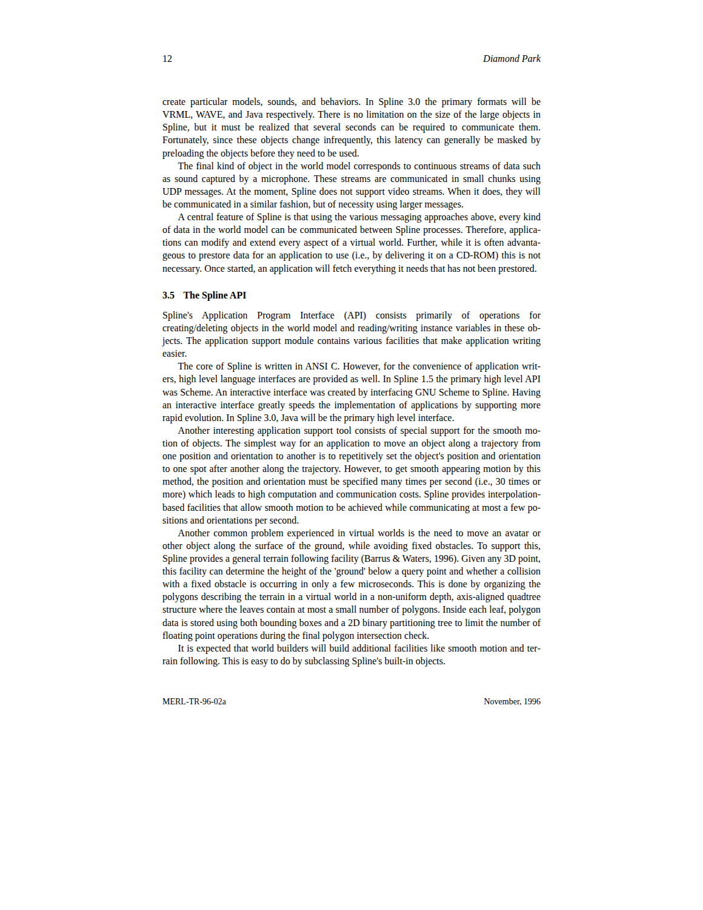12 Diamond Park
create particular models, sounds, and behaviors. In Spline 3.0 the primary formats will be VRML, WAVE, and Java respectively. There is no limitation on the size of the large objects in Spline, but it must be realized that several seconds can be required to communicate them. Fortunately, since these objects change infrequently, this latency can generally be masked by preloading the objects before they need to be used.
The final kind of object in the world model corresponds to continuous streams of data such as sound captured by a microphone. These streams are communicated in small chunks using UDP messages. At the moment, Spline does not support video streams. When it does, they will be communicated in a similar fashion, but of necessity using larger messages.
A central feature of Spline is that using the various messaging approaches above, every kind of data in the world model can be communicated between Spline processes. Therefore, applications can modify and extend every aspect of a virtual world. Further, while it is often advantageous to prestore data for an application to use (i.e., by delivering it on a CD-ROM) this is not necessary. Once started, an application will fetch everything it needs that has not been prestored.
3.5 The Spline API
Spline's Application Program Interface (API) consists primarily of operations for creating/deleting objects in the world model and reading/writing instance variables in these objects. The application support module contains various facilities that make application writing easier.
The core of Spline is written in ANSI C. However, for the convenience of application writers, high level language interfaces are provided as well. In Spline 1.5 the primary high level API was Scheme. An interactive interface was created by interfacing GNU Scheme to Spline. Having an interactive interface greatly speeds the implementation of applications by supporting more rapid evolution. In Spline 3.0, Java will be the primary high level interface.
Another interesting application support tool consists of special support for the smooth motion of objects. The simplest way for an application to move an object along a trajectory from one position and orientation to another is to repetitively set the object's position and orientation to one spot after another along the trajectory. However, to get smooth appearing motion by this method, the position and orientation must be specified many times per second (i.e., 30 times or more) which leads to high computation and communication costs. Spline provides interpolation-based facilities that allow smooth motion to be achieved while communicating at most a few positions and orientations per second.
Another common problem experienced in virtual worlds is the need to move an avatar or other object along the surface of the ground, while avoiding fixed obstacles. To support this, Spline provides a general terrain following facility (Barrus & Waters, 1996). Given any 3D point, this facility can determine the height of the 'ground' below a query point and whether a collision with a fixed obstacle is occurring in only a few microseconds. This is done by organizing the polygons describing the terrain in a virtual world in a non-uniform depth, axis-aligned quadtree structure where the leaves contain at most a small number of polygons. Inside each leaf, polygon data is stored using both bounding boxes and a 2D binary partitioning tree to limit the number of floating point operations during the final polygon intersection check.
It is expected that world builders will build additional facilities like smooth motion and terrain following. This is easy to do by subclassing Spline's built-in objects.
MERL-TR-96-02a November, 1996